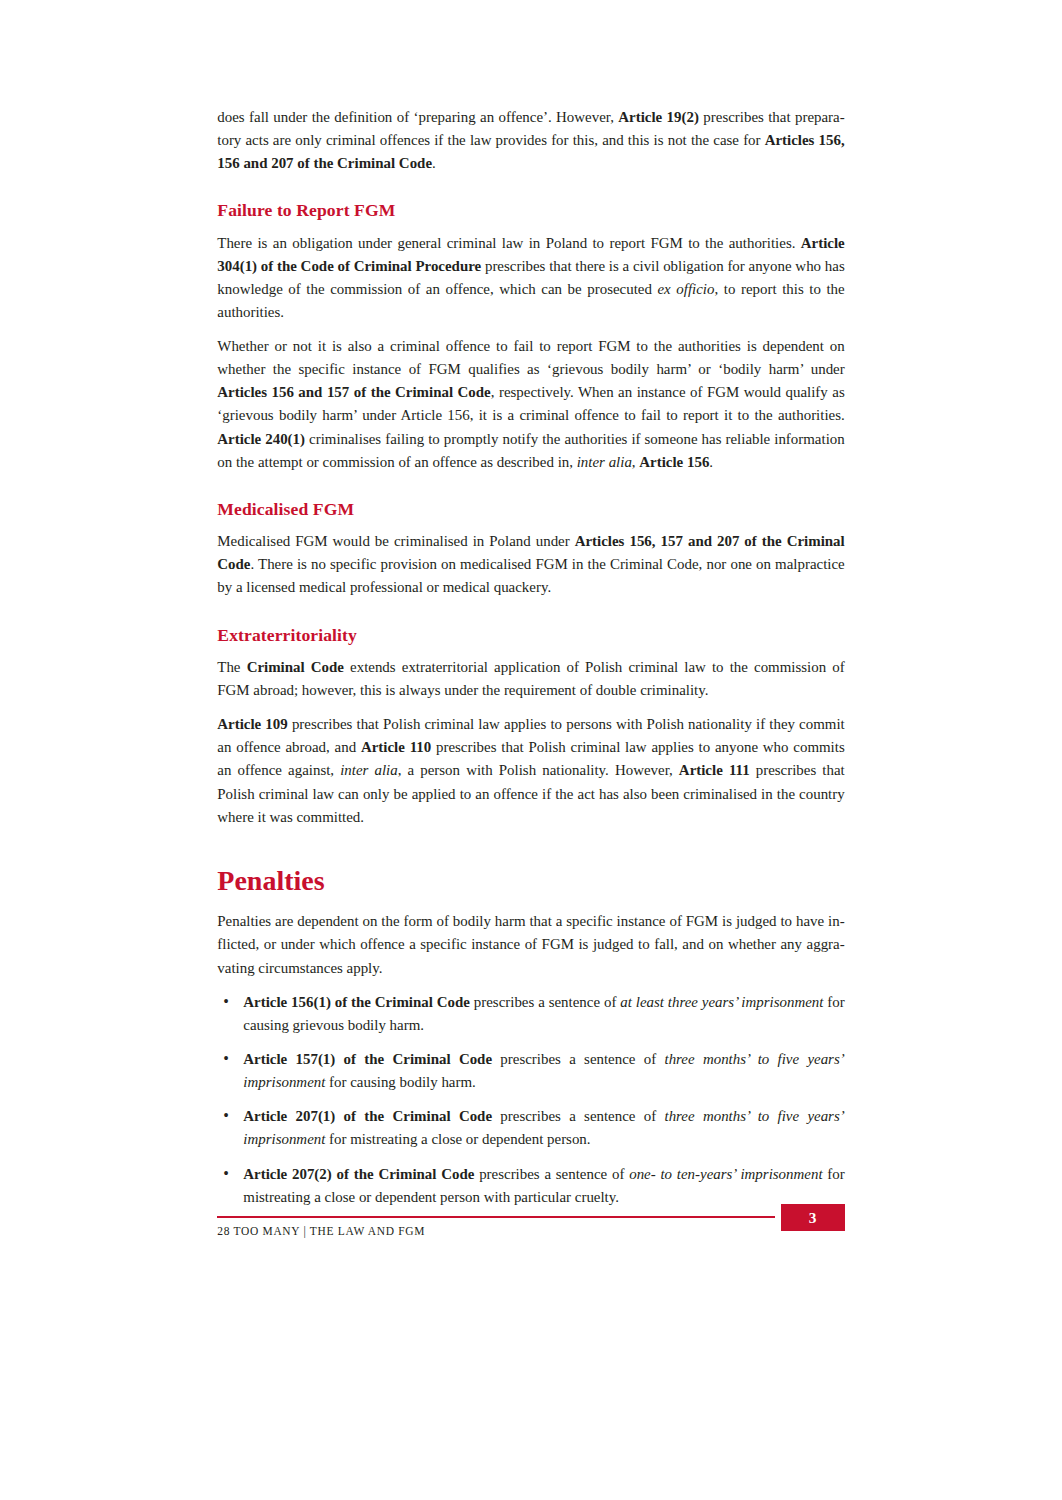does fall under the definition of ‘preparing an offence’. However, Article 19(2) prescribes that preparatory acts are only criminal offences if the law provides for this, and this is not the case for Articles 156, 156 and 207 of the Criminal Code.
Failure to Report FGM
There is an obligation under general criminal law in Poland to report FGM to the authorities. Article 304(1) of the Code of Criminal Procedure prescribes that there is a civil obligation for anyone who has knowledge of the commission of an offence, which can be prosecuted ex officio, to report this to the authorities.
Whether or not it is also a criminal offence to fail to report FGM to the authorities is dependent on whether the specific instance of FGM qualifies as ‘grievous bodily harm’ or ‘bodily harm’ under Articles 156 and 157 of the Criminal Code, respectively. When an instance of FGM would qualify as ‘grievous bodily harm’ under Article 156, it is a criminal offence to fail to report it to the authorities. Article 240(1) criminalises failing to promptly notify the authorities if someone has reliable information on the attempt or commission of an offence as described in, inter alia, Article 156.
Medicalised FGM
Medicalised FGM would be criminalised in Poland under Articles 156, 157 and 207 of the Criminal Code. There is no specific provision on medicalised FGM in the Criminal Code, nor one on malpractice by a licensed medical professional or medical quackery.
Extraterritoriality
The Criminal Code extends extraterritorial application of Polish criminal law to the commission of FGM abroad; however, this is always under the requirement of double criminality.
Article 109 prescribes that Polish criminal law applies to persons with Polish nationality if they commit an offence abroad, and Article 110 prescribes that Polish criminal law applies to anyone who commits an offence against, inter alia, a person with Polish nationality. However, Article 111 prescribes that Polish criminal law can only be applied to an offence if the act has also been criminalised in the country where it was committed.
Penalties
Penalties are dependent on the form of bodily harm that a specific instance of FGM is judged to have inflicted, or under which offence a specific instance of FGM is judged to fall, and on whether any aggravating circumstances apply.
Article 156(1) of the Criminal Code prescribes a sentence of at least three years’ imprisonment for causing grievous bodily harm.
Article 157(1) of the Criminal Code prescribes a sentence of three months’ to five years’ imprisonment for causing bodily harm.
Article 207(1) of the Criminal Code prescribes a sentence of three months’ to five years’ imprisonment for mistreating a close or dependent person.
Article 207(2) of the Criminal Code prescribes a sentence of one- to ten-years’ imprisonment for mistreating a close or dependent person with particular cruelty.
28 TOO MANY | THE LAW AND FGM
3